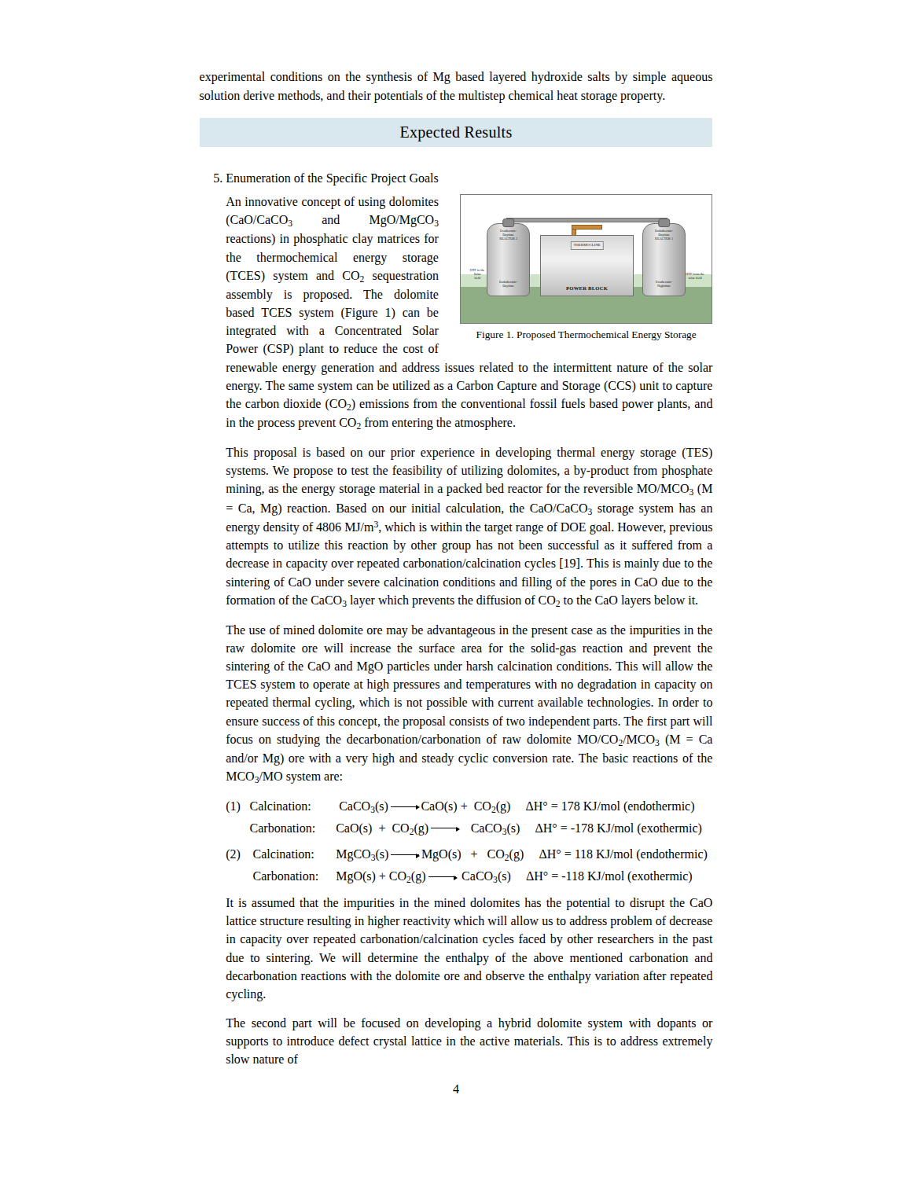experimental conditions on the synthesis of Mg based layered hydroxide salts by simple aqueous solution derive methods, and their potentials of the multistep chemical heat storage property.
Expected Results
Enumeration of the Specific Project Goals
Exothermic-
Daytime
REACTOR 2
Endothermic-
Daytime
THERMOCLINE
POWER BLOCK
Endothermic-
Daytime
REACTOR 1
Exothermic-
Nighttime
HTF to the Solar
field
HTF from the
solar field
Figure 1. Proposed Thermochemical Energy Storage
An innovative concept of using dolomites (CaO/CaCO3 and MgO/MgCO3 reactions) in phosphatic clay matrices for the thermochemical energy storage (TCES) system and CO2 sequestration assembly is proposed. The dolomite based TCES system (Figure 1) can be integrated with a Concentrated Solar Power (CSP) plant to reduce the cost of renewable energy generation and address issues related to the intermittent nature of the solar energy. The same system can be utilized as a Carbon Capture and Storage (CCS) unit to capture the carbon dioxide (CO2) emissions from the conventional fossil fuels based power plants, and in the process prevent CO2 from entering the atmosphere.
This proposal is based on our prior experience in developing thermal energy storage (TES) systems. We propose to test the feasibility of utilizing dolomites, a by-product from phosphate mining, as the energy storage material in a packed bed reactor for the reversible MO/MCO3 (M = Ca, Mg) reaction. Based on our initial calculation, the CaO/CaCO3 storage system has an energy density of 4806 MJ/m3, which is within the target range of DOE goal. However, previous attempts to utilize this reaction by other group has not been successful as it suffered from a decrease in capacity over repeated carbonation/calcination cycles [19]. This is mainly due to the sintering of CaO under severe calcination conditions and filling of the pores in CaO due to the formation of the CaCO3 layer which prevents the diffusion of CO2 to the CaO layers below it.
The use of mined dolomite ore may be advantageous in the present case as the impurities in the raw dolomite ore will increase the surface area for the solid-gas reaction and prevent the sintering of the CaO and MgO particles under harsh calcination conditions. This will allow the TCES system to operate at high pressures and temperatures with no degradation in capacity on repeated thermal cycling, which is not possible with current available technologies. In order to ensure success of this concept, the proposal consists of two independent parts. The first part will focus on studying the decarbonation/carbonation of raw dolomite MO/CO2/MCO3 (M = Ca and/or Mg) ore with a very high and steady cyclic conversion rate. The basic reactions of the MCO3/MO system are:
(1) Calcination: CaCO3(s) CaO(s) + CO2(g)ΔH° = 178 KJ/mol (endothermic) Carbonation: CaO(s) + CO2(g) CaCO3(s)ΔH° = -178 KJ/mol (exothermic)
(2) Calcination: MgCO3(s) MgO(s) + CO2(g)ΔH° = 118 KJ/mol (endothermic) Carbonation: MgO(s) + CO2(g) CaCO3(s)ΔH° = -118 KJ/mol (exothermic)
It is assumed that the impurities in the mined dolomites has the potential to disrupt the CaO lattice structure resulting in higher reactivity which will allow us to address problem of decrease in capacity over repeated carbonation/calcination cycles faced by other researchers in the past due to sintering. We will determine the enthalpy of the above mentioned carbonation and decarbonation reactions with the dolomite ore and observe the enthalpy variation after repeated cycling.
The second part will be focused on developing a hybrid dolomite system with dopants or supports to introduce defect crystal lattice in the active materials. This is to address extremely slow nature of
4